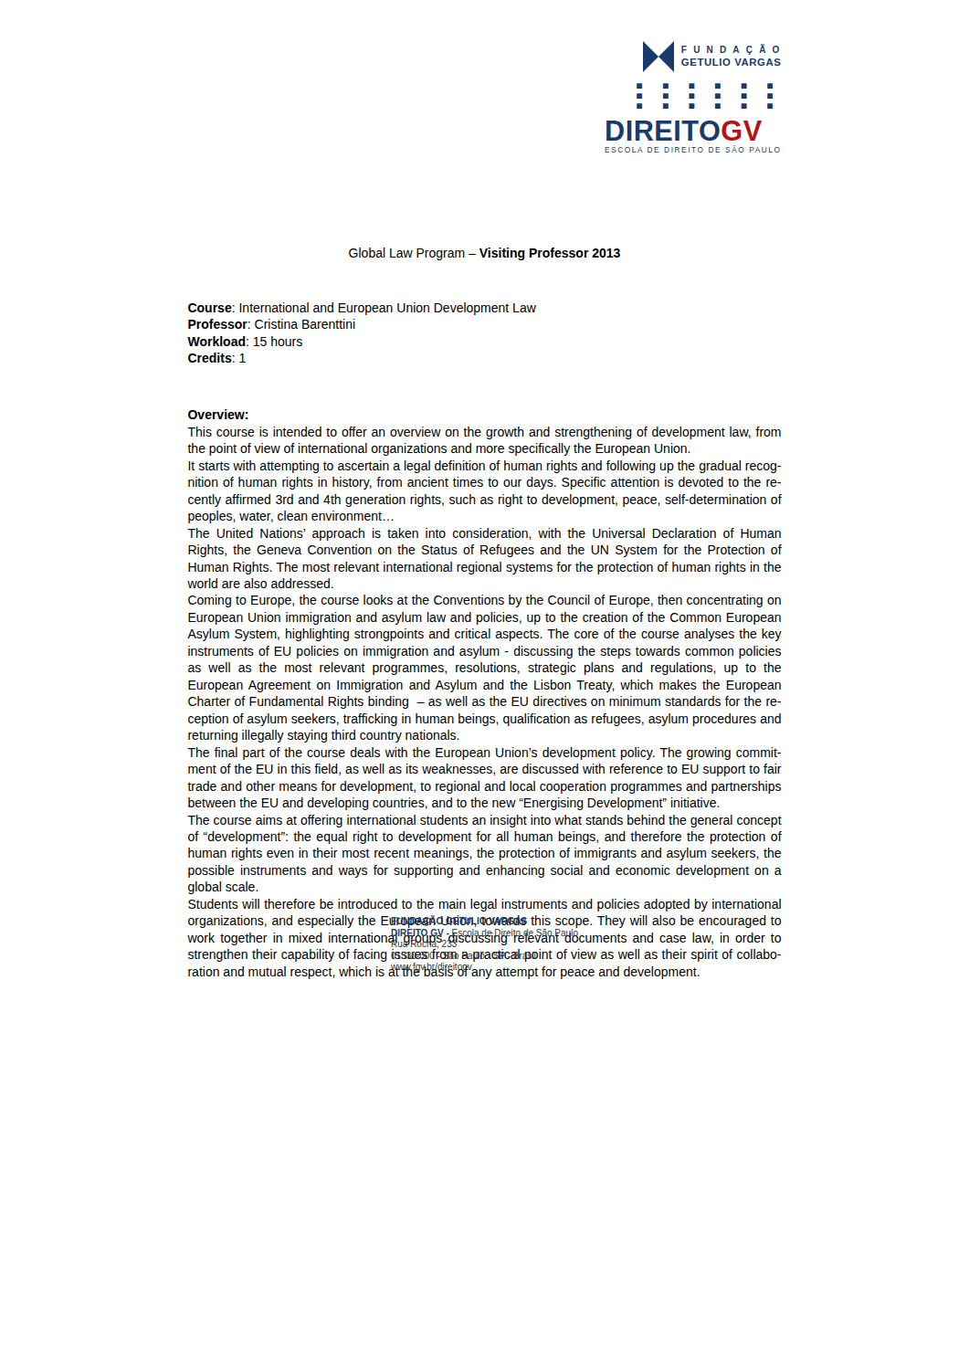F U N D A Ç Ã O
GETULIO VARGAS
■ ■ ■ ■ ■ ■
■ ■ ■ ■ ■ ■
■ ■ ■ ■ ■ ■
DIREITOGV
ESCOLA DE DIREITO DE SÃO PAULO
Global Law Program – Visiting Professor 2013
Course: International and European Union Development Law
Professor: Cristina Barenttini
Workload: 15 hours
Credits: 1
Overview:
This course is intended to offer an overview on the growth and strengthening of development law, from the point of view of international organizations and more specifically the European Union.
It starts with attempting to ascertain a legal definition of human rights and following up the gradual recognition of human rights in history, from ancient times to our days. Specific attention is devoted to the recently affirmed 3rd and 4th generation rights, such as right to development, peace, self-determination of peoples, water, clean environment…
The United Nations’ approach is taken into consideration, with the Universal Declaration of Human Rights, the Geneva Convention on the Status of Refugees and the UN System for the Protection of Human Rights. The most relevant international regional systems for the protection of human rights in the world are also addressed.
Coming to Europe, the course looks at the Conventions by the Council of Europe, then concentrating on European Union immigration and asylum law and policies, up to the creation of the Common European Asylum System, highlighting strongpoints and critical aspects. The core of the course analyses the key instruments of EU policies on immigration and asylum - discussing the steps towards common policies as well as the most relevant programmes, resolutions, strategic plans and regulations, up to the European Agreement on Immigration and Asylum and the Lisbon Treaty, which makes the European Charter of Fundamental Rights binding – as well as the EU directives on minimum standards for the reception of asylum seekers, trafficking in human beings, qualification as refugees, asylum procedures and returning illegally staying third country nationals.
The final part of the course deals with the European Union’s development policy. The growing commitment of the EU in this field, as well as its weaknesses, are discussed with reference to EU support to fair trade and other means for development, to regional and local cooperation programmes and partnerships between the EU and developing countries, and to the new “Energising Development” initiative.
The course aims at offering international students an insight into what stands behind the general concept of “development”: the equal right to development for all human beings, and therefore the protection of human rights even in their most recent meanings, the protection of immigrants and asylum seekers, the possible instruments and ways for supporting and enhancing social and economic development on a global scale.
Students will therefore be introduced to the main legal instruments and policies adopted by international organizations, and especially the European Union, towards this scope. They will also be encouraged to work together in mixed international groups discussing relevant documents and case law, in order to strengthen their capability of facing issues from a practical point of view as well as their spirit of collaboration and mutual respect, which is at the basis of any attempt for peace and development.
FUNDAÇÃO GETULIO VARGAS
DIREITO GV - Escola de Direito de São Paulo
Rua Rocha, 233
01330-000 - São Paulo - SP - Brasil
www.fgv.br/direitogv